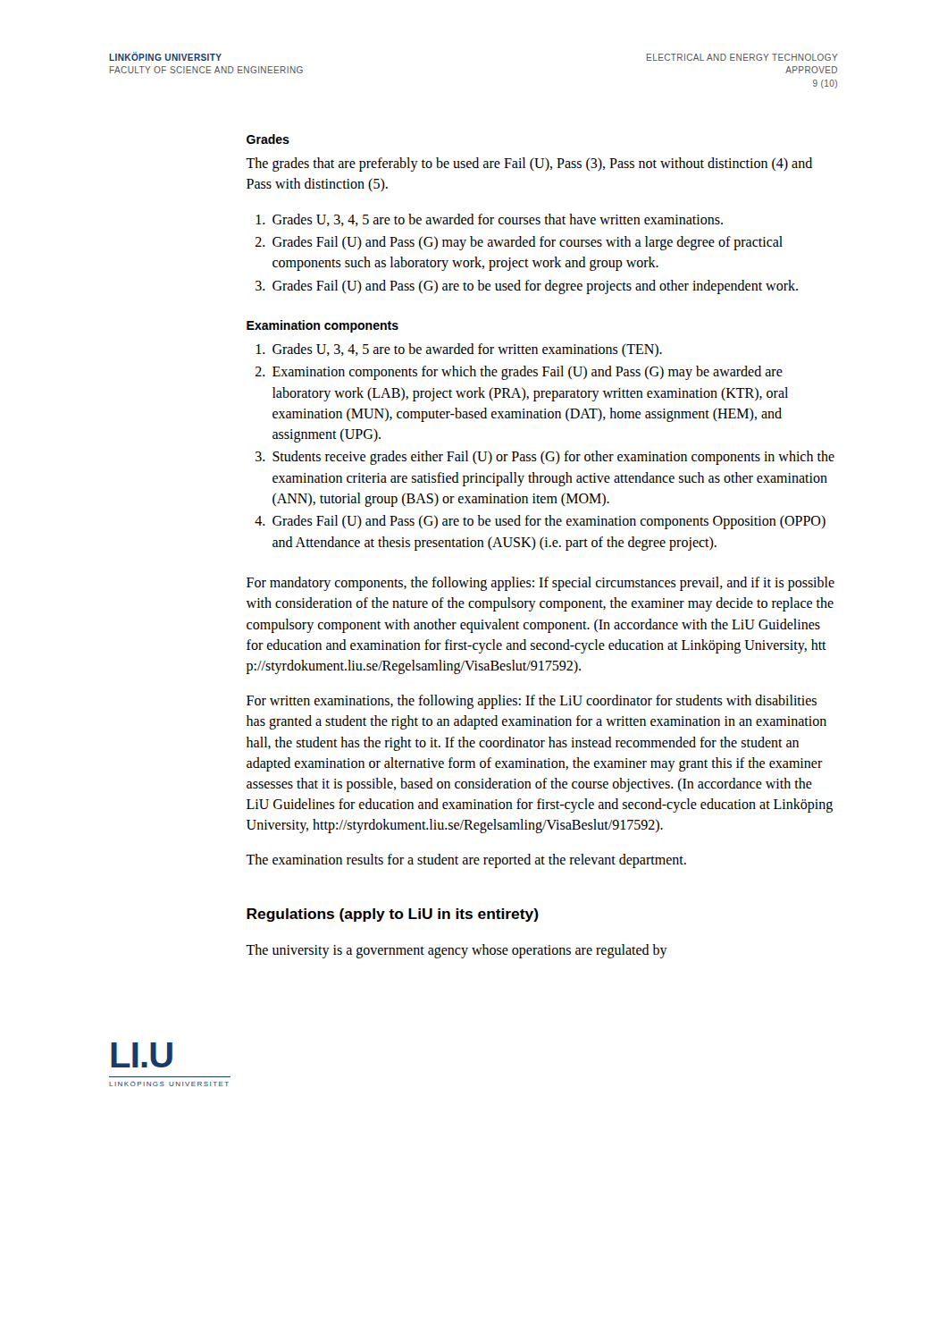LINKÖPING UNIVERSITY
FACULTY OF SCIENCE AND ENGINEERING
ELECTRICAL AND ENERGY TECHNOLOGY
APPROVED
9 (10)
Grades
The grades that are preferably to be used are Fail (U), Pass (3), Pass not without distinction (4) and Pass with distinction (5).
Grades U, 3, 4, 5 are to be awarded for courses that have written examinations.
Grades Fail (U) and Pass (G) may be awarded for courses with a large degree of practical components such as laboratory work, project work and group work.
Grades Fail (U) and Pass (G) are to be used for degree projects and other independent work.
Examination components
Grades U, 3, 4, 5 are to be awarded for written examinations (TEN).
Examination components for which the grades Fail (U) and Pass (G) may be awarded are laboratory work (LAB), project work (PRA), preparatory written examination (KTR), oral examination (MUN), computer-based examination (DAT), home assignment (HEM), and assignment (UPG).
Students receive grades either Fail (U) or Pass (G) for other examination components in which the examination criteria are satisfied principally through active attendance such as other examination (ANN), tutorial group (BAS) or examination item (MOM).
Grades Fail (U) and Pass (G) are to be used for the examination components Opposition (OPPO) and Attendance at thesis presentation (AUSK) (i.e. part of the degree project).
For mandatory components, the following applies: If special circumstances prevail, and if it is possible with consideration of the nature of the compulsory component, the examiner may decide to replace the compulsory component with another equivalent component. (In accordance with the LiU Guidelines for education and examination for first-cycle and second-cycle education at Linköping University, http://styrdokument.liu.se/Regelsamling/VisaBeslut/917592).
For written examinations, the following applies: If the LiU coordinator for students with disabilities has granted a student the right to an adapted examination for a written examination in an examination hall, the student has the right to it. If the coordinator has instead recommended for the student an adapted examination or alternative form of examination, the examiner may grant this if the examiner assesses that it is possible, based on consideration of the course objectives. (In accordance with the LiU Guidelines for education and examination for first-cycle and second-cycle education at Linköping University, http://styrdokument.liu.se/Regelsamling/VisaBeslut/917592).
The examination results for a student are reported at the relevant department.
Regulations (apply to LiU in its entirety)
The university is a government agency whose operations are regulated by
LI.U
LINKÖPINGS UNIVERSITET